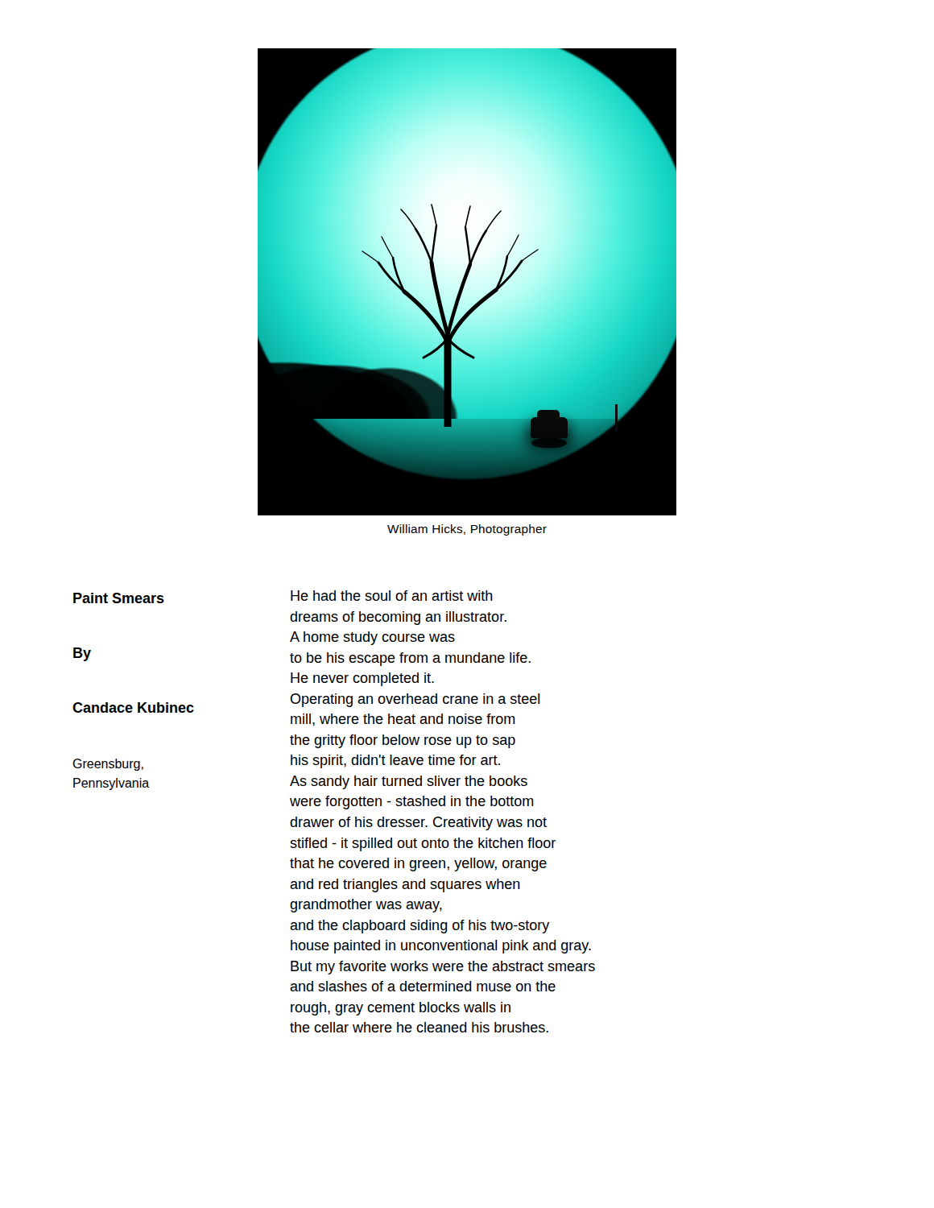William Hicks, Photographer
Paint Smears
By
Candace Kubinec
Greensburg,
Pennsylvania
He had the soul of an artist with dreams of becoming an illustrator. A home study course was to be his escape from a mundane life. He never completed it. Operating an overhead crane in a steel mill, where the heat and noise from the gritty floor below rose up to sap his spirit, didn't leave time for art. As sandy hair turned sliver the books were forgotten - stashed in the bottom drawer of his dresser. Creativity was not stifled - it spilled out onto the kitchen floor that he covered in green, yellow, orange and red triangles and squares when grandmother was away, and the clapboard siding of his two-story house painted in unconventional pink and gray. But my favorite works were the abstract smears and slashes of a determined muse on the rough, gray cement blocks walls in the cellar where he cleaned his brushes.